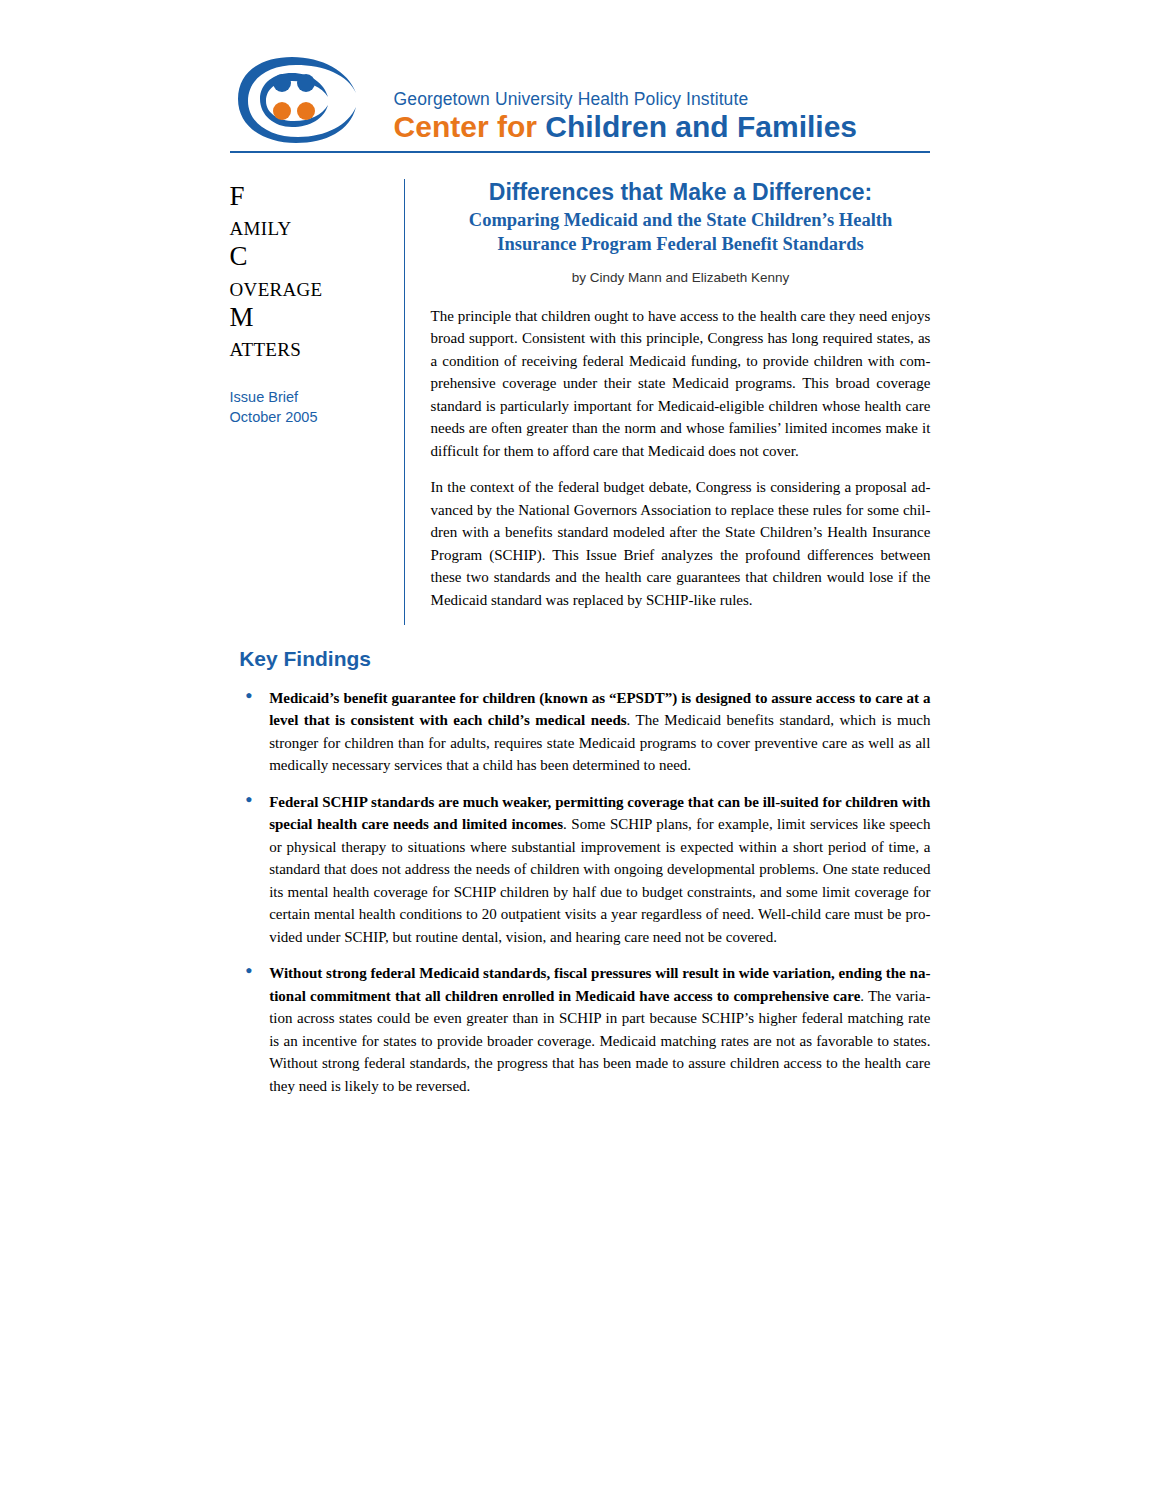Georgetown University Health Policy Institute
Center for Children and Families
Family Coverage Matters
Issue Brief
October 2005
Differences that Make a Difference:
Comparing Medicaid and the State Children’s Health
Insurance Program Federal Benefit Standards
by Cindy Mann and Elizabeth Kenny
The principle that children ought to have access to the health care they need enjoys broad support. Consistent with this principle, Congress has long required states, as a condition of receiving federal Medicaid funding, to provide children with comprehensive coverage under their state Medicaid programs. This broad coverage standard is particularly important for Medicaid-eligible children whose health care needs are often greater than the norm and whose families’ limited incomes make it difficult for them to afford care that Medicaid does not cover.
In the context of the federal budget debate, Congress is considering a proposal advanced by the National Governors Association to replace these rules for some children with a benefits standard modeled after the State Children’s Health Insurance Program (SCHIP). This Issue Brief analyzes the profound differences between these two standards and the health care guarantees that children would lose if the Medicaid standard was replaced by SCHIP-like rules.
Key Findings
Medicaid’s benefit guarantee for children (known as “EPSDT”) is designed to assure access to care at a level that is consistent with each child’s medical needs. The Medicaid benefits standard, which is much stronger for children than for adults, requires state Medicaid programs to cover preventive care as well as all medically necessary services that a child has been determined to need.
Federal SCHIP standards are much weaker, permitting coverage that can be ill-suited for children with special health care needs and limited incomes. Some SCHIP plans, for example, limit services like speech or physical therapy to situations where substantial improvement is expected within a short period of time, a standard that does not address the needs of children with ongoing developmental problems. One state reduced its mental health coverage for SCHIP children by half due to budget constraints, and some limit coverage for certain mental health conditions to 20 outpatient visits a year regardless of need. Well-child care must be provided under SCHIP, but routine dental, vision, and hearing care need not be covered.
Without strong federal Medicaid standards, fiscal pressures will result in wide variation, ending the national commitment that all children enrolled in Medicaid have access to comprehensive care. The variation across states could be even greater than in SCHIP in part because SCHIP’s higher federal matching rate is an incentive for states to provide broader coverage. Medicaid matching rates are not as favorable to states. Without strong federal standards, the progress that has been made to assure children access to the health care they need is likely to be reversed.